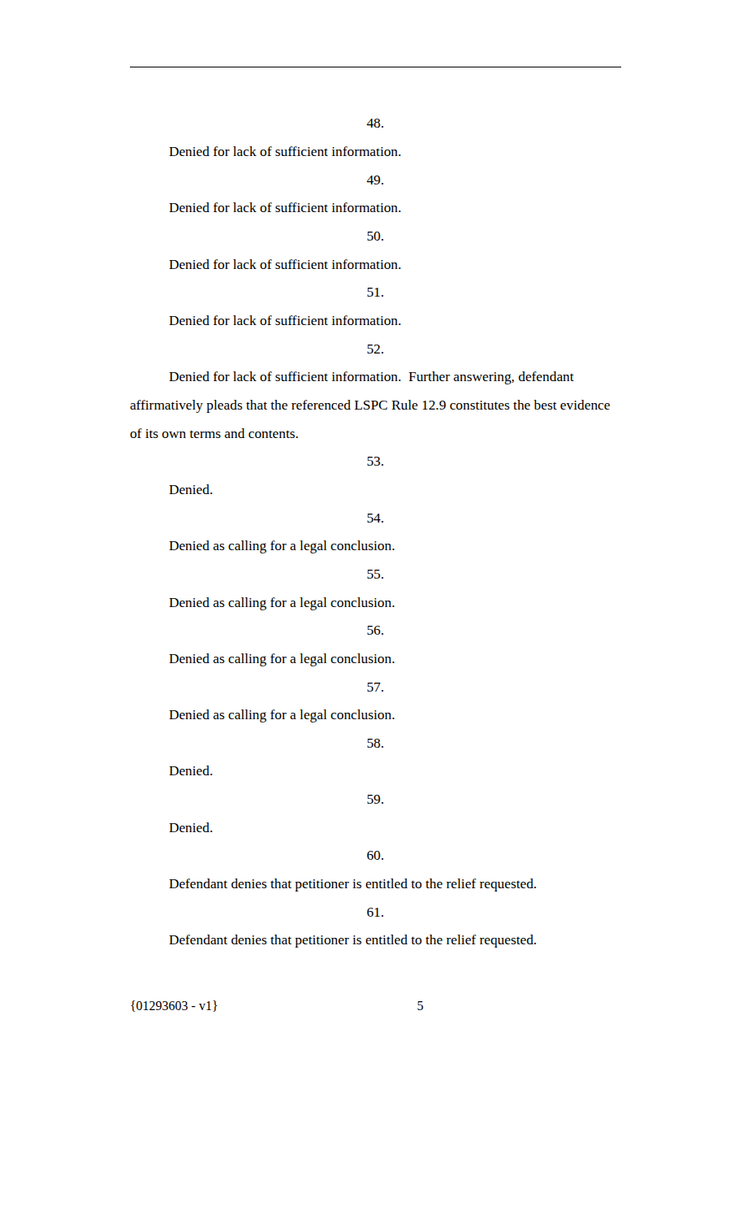48.
Denied for lack of sufficient information.
49.
Denied for lack of sufficient information.
50.
Denied for lack of sufficient information.
51.
Denied for lack of sufficient information.
52.
Denied for lack of sufficient information. Further answering, defendant affirmatively pleads that the referenced LSPC Rule 12.9 constitutes the best evidence of its own terms and contents.
53.
Denied.
54.
Denied as calling for a legal conclusion.
55.
Denied as calling for a legal conclusion.
56.
Denied as calling for a legal conclusion.
57.
Denied as calling for a legal conclusion.
58.
Denied.
59.
Denied.
60.
Defendant denies that petitioner is entitled to the relief requested.
61.
Defendant denies that petitioner is entitled to the relief requested.
{01293603 - v1} 5